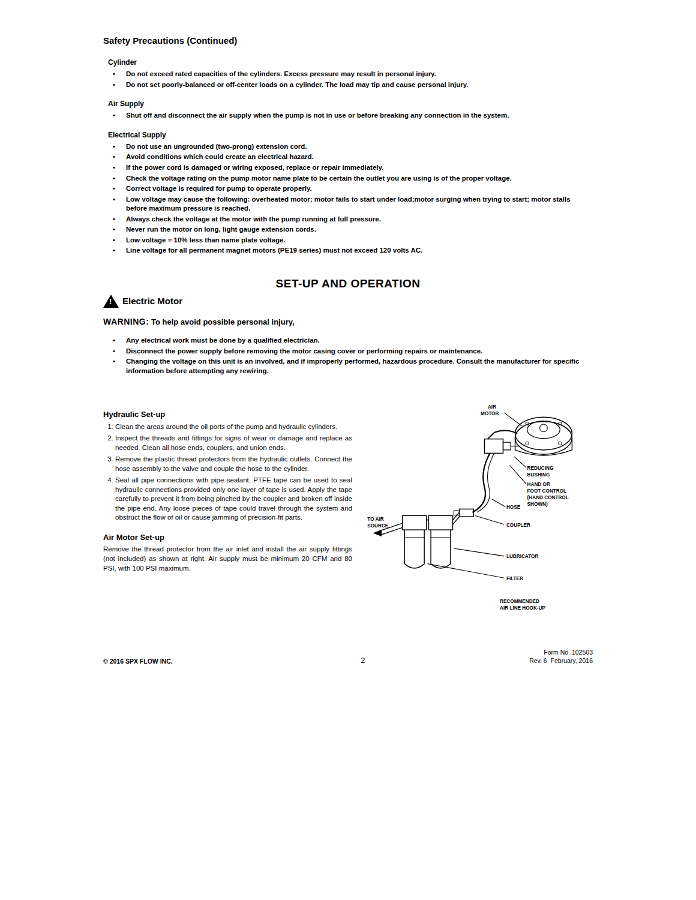Safety Precautions (Continued)
Cylinder
Do not exceed rated capacities of the cylinders. Excess pressure may result in personal injury.
Do not set poorly-balanced or off-center loads on a cylinder. The load may tip and cause personal injury.
Air Supply
Shut off and disconnect the air supply when the pump is not in use or before breaking any connection in the system.
Electrical Supply
Do not use an ungrounded (two-prong) extension cord.
Avoid conditions which could create an electrical hazard.
If the power cord is damaged or wiring exposed, replace or repair immediately.
Check the voltage rating on the pump motor name plate to be certain the outlet you are using is of the proper voltage.
Correct voltage is required for pump to operate properly.
Low voltage may cause the following: overheated motor; motor fails to start under load;motor surging when trying to start; motor stalls before maximum pressure is reached.
Always check the voltage at the motor with the pump running at full pressure.
Never run the motor on long, light gauge extension cords.
Low voltage = 10% less than name plate voltage.
Line voltage for all permanent magnet motors (PE19 series) must not exceed 120 volts AC.
SET-UP AND OPERATION
Electric Motor
WARNING: To help avoid possible personal injury,
Any electrical work must be done by a qualified electrician.
Disconnect the power supply before removing the motor casing cover or performing repairs or maintenance.
Changing the voltage on this unit is an involved, and if improperly performed, hazardous procedure. Consult the manufacturer for specific information before attempting any rewiring.
Hydraulic Set-up
Clean the areas around the oil ports of the pump and hydraulic cylinders.
Inspect the threads and fittings for signs of wear or damage and replace as needed. Clean all hose ends, couplers, and union ends.
Remove the plastic thread protectors from the hydraulic outlets. Connect the hose assembly to the valve and couple the hose to the cylinder.
Seal all pipe connections with pipe sealant. PTFE tape can be used to seal hydraulic connections provided only one layer of tape is used. Apply the tape carefully to prevent it from being pinched by the coupler and broken off inside the pipe end. Any loose pieces of tape could travel through the system and obstruct the flow of oil or cause jamming of precision-fit parts.
Air Motor Set-up
Remove the thread protector from the air inlet and install the air supply fittings (not included) as shown at right. Air supply must be minimum 20 CFM and 80 PSI, with 100 PSI maximum.
AIR MOTOR REDUCING BUSHING HAND OR FOOT CONTROL (HAND CONTROL SHOWN) HOSE COUPLER LUBRICATOR FILTER TO AIR SOURCE RECOMMENDED AIR LINE HOOK-UP
© 2016 SPX FLOW INC.
2
Form No. 102503
Rev. 6 February, 2016